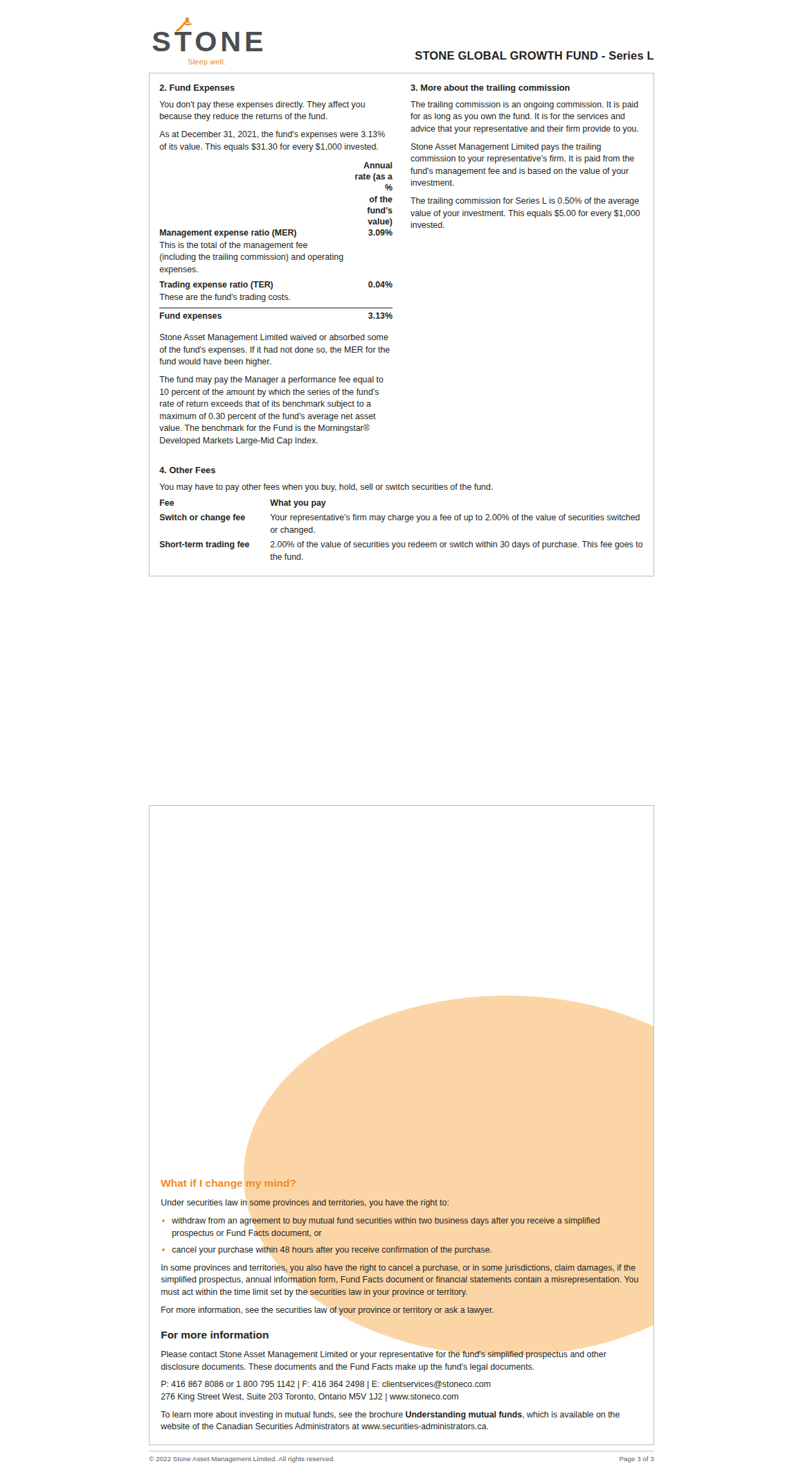STONE
Sleep well.
STONE GLOBAL GROWTH FUND - Series L
2. Fund Expenses
You don't pay these expenses directly. They affect you because they reduce the returns of the fund.
As at December 31, 2021, the fund's expenses were 3.13% of its value. This equals $31.30 for every $1,000 invested.
| | Annual rate (as a % of the fund's value) |
| Management expense ratio (MER) This is the total of the management fee (including the trailing commission) and operating expenses. | 3.09% |
| Trading expense ratio (TER) These are the fund's trading costs. | 0.04% |
| Fund expenses | 3.13% |
Stone Asset Management Limited waived or absorbed some of the fund's expenses. If it had not done so, the MER for the fund would have been higher.
The fund may pay the Manager a performance fee equal to 10 percent of the amount by which the series of the fund's rate of return exceeds that of its benchmark subject to a maximum of 0.30 percent of the fund's average net asset value. The benchmark for the Fund is the Morningstar® Developed Markets Large-Mid Cap Index.
3. More about the trailing commission
The trailing commission is an ongoing commission. It is paid for as long as you own the fund. It is for the services and advice that your representative and their firm provide to you.
Stone Asset Management Limited pays the trailing commission to your representative's firm. It is paid from the fund's management fee and is based on the value of your investment.
The trailing commission for Series L is 0.50% of the average value of your investment. This equals $5.00 for every $1,000 invested.
4. Other Fees
You may have to pay other fees when you buy, hold, sell or switch securities of the fund.
| Fee | What you pay |
| --- | --- |
| Switch or change fee | Your representative's firm may charge you a fee of up to 2.00% of the value of securities switched or changed. |
| Short-term trading fee | 2.00% of the value of securities you redeem or switch within 30 days of purchase. This fee goes to the fund. |
What if I change my mind?
Under securities law in some provinces and territories, you have the right to:
withdraw from an agreement to buy mutual fund securities within two business days after you receive a simplified prospectus or Fund Facts document, or
cancel your purchase within 48 hours after you receive confirmation of the purchase.
In some provinces and territories, you also have the right to cancel a purchase, or in some jurisdictions, claim damages, if the simplified prospectus, annual information form, Fund Facts document or financial statements contain a misrepresentation. You must act within the time limit set by the securities law in your province or territory.
For more information, see the securities law of your province or territory or ask a lawyer.
For more information
Please contact Stone Asset Management Limited or your representative for the fund's simplified prospectus and other disclosure documents. These documents and the Fund Facts make up the fund's legal documents.
P: 416 867 8086 or 1 800 795 1142 | F: 416 364 2498 | E: clientservices@stoneco.com
276 King Street West, Suite 203 Toronto, Ontario M5V 1J2 | www.stoneco.com
To learn more about investing in mutual funds, see the brochure Understanding mutual funds, which is available on the website of the Canadian Securities Administrators at www.securities-administrators.ca.
© 2022 Stone Asset Management Limited. All rights reserved.
Page 3 of 3